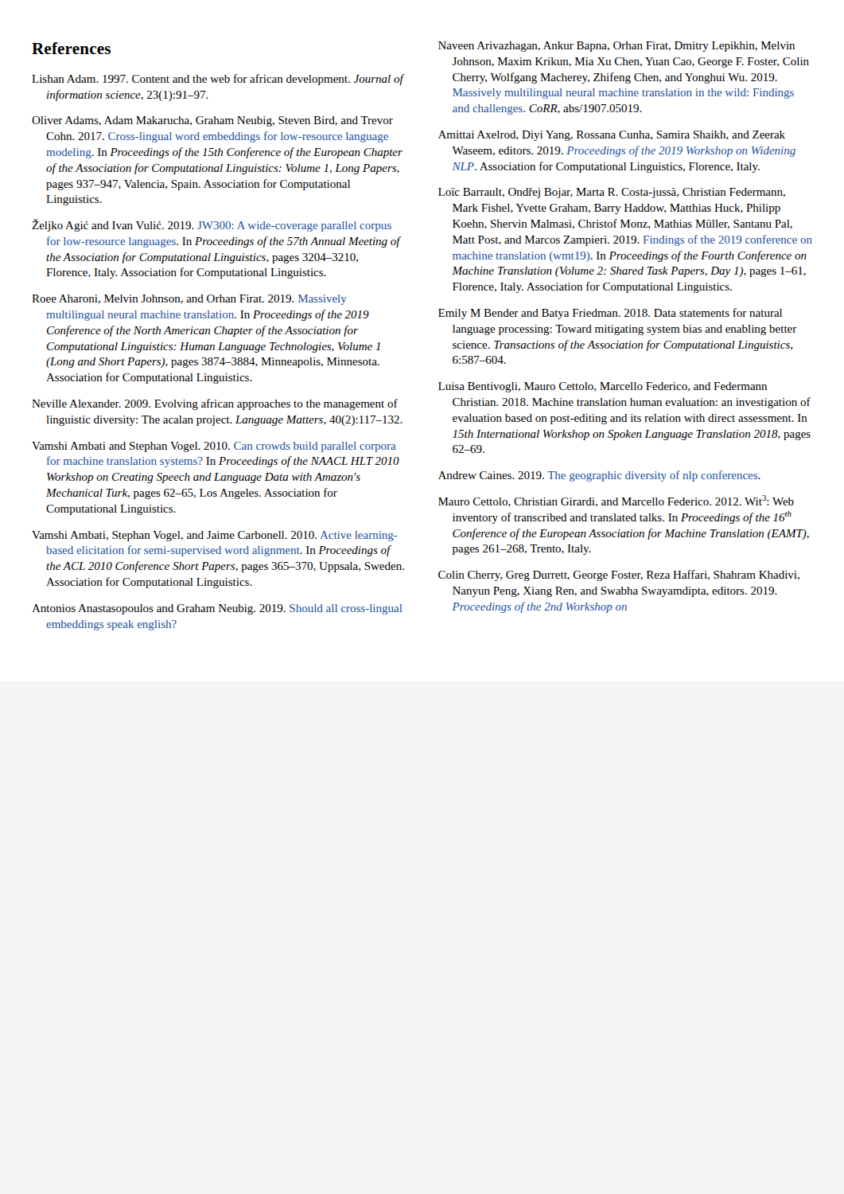References
Lishan Adam. 1997. Content and the web for african development. Journal of information science, 23(1):91–97.
Oliver Adams, Adam Makarucha, Graham Neubig, Steven Bird, and Trevor Cohn. 2017. Cross-lingual word embeddings for low-resource language modeling. In Proceedings of the 15th Conference of the European Chapter of the Association for Computational Linguistics: Volume 1, Long Papers, pages 937–947, Valencia, Spain. Association for Computational Linguistics.
Željko Agić and Ivan Vulić. 2019. JW300: A wide-coverage parallel corpus for low-resource languages. In Proceedings of the 57th Annual Meeting of the Association for Computational Linguistics, pages 3204–3210, Florence, Italy. Association for Computational Linguistics.
Roee Aharoni, Melvin Johnson, and Orhan Firat. 2019. Massively multilingual neural machine translation. In Proceedings of the 2019 Conference of the North American Chapter of the Association for Computational Linguistics: Human Language Technologies, Volume 1 (Long and Short Papers), pages 3874–3884, Minneapolis, Minnesota. Association for Computational Linguistics.
Neville Alexander. 2009. Evolving african approaches to the management of linguistic diversity: The acalan project. Language Matters, 40(2):117–132.
Vamshi Ambati and Stephan Vogel. 2010. Can crowds build parallel corpora for machine translation systems? In Proceedings of the NAACL HLT 2010 Workshop on Creating Speech and Language Data with Amazon's Mechanical Turk, pages 62–65, Los Angeles. Association for Computational Linguistics.
Vamshi Ambati, Stephan Vogel, and Jaime Carbonell. 2010. Active learning-based elicitation for semi-supervised word alignment. In Proceedings of the ACL 2010 Conference Short Papers, pages 365–370, Uppsala, Sweden. Association for Computational Linguistics.
Antonios Anastasopoulos and Graham Neubig. 2019. Should all cross-lingual embeddings speak english?
Naveen Arivazhagan, Ankur Bapna, Orhan Firat, Dmitry Lepikhin, Melvin Johnson, Maxim Krikun, Mia Xu Chen, Yuan Cao, George F. Foster, Colin Cherry, Wolfgang Macherey, Zhifeng Chen, and Yonghui Wu. 2019. Massively multilingual neural machine translation in the wild: Findings and challenges. CoRR, abs/1907.05019.
Amittai Axelrod, Diyi Yang, Rossana Cunha, Samira Shaikh, and Zeerak Waseem, editors. 2019. Proceedings of the 2019 Workshop on Widening NLP. Association for Computational Linguistics, Florence, Italy.
Loïc Barrault, Ondřej Bojar, Marta R. Costa-jussà, Christian Federmann, Mark Fishel, Yvette Graham, Barry Haddow, Matthias Huck, Philipp Koehn, Shervin Malmasi, Christof Monz, Mathias Müller, Santanu Pal, Matt Post, and Marcos Zampieri. 2019. Findings of the 2019 conference on machine translation (wmt19). In Proceedings of the Fourth Conference on Machine Translation (Volume 2: Shared Task Papers, Day 1), pages 1–61, Florence, Italy. Association for Computational Linguistics.
Emily M Bender and Batya Friedman. 2018. Data statements for natural language processing: Toward mitigating system bias and enabling better science. Transactions of the Association for Computational Linguistics, 6:587–604.
Luisa Bentivogli, Mauro Cettolo, Marcello Federico, and Federmann Christian. 2018. Machine translation human evaluation: an investigation of evaluation based on post-editing and its relation with direct assessment. In 15th International Workshop on Spoken Language Translation 2018, pages 62–69.
Andrew Caines. 2019. The geographic diversity of nlp conferences.
Mauro Cettolo, Christian Girardi, and Marcello Federico. 2012. Wit3: Web inventory of transcribed and translated talks. In Proceedings of the 16th Conference of the European Association for Machine Translation (EAMT), pages 261–268, Trento, Italy.
Colin Cherry, Greg Durrett, George Foster, Reza Haffari, Shahram Khadivi, Nanyun Peng, Xiang Ren, and Swabha Swayamdipta, editors. 2019. Proceedings of the 2nd Workshop on